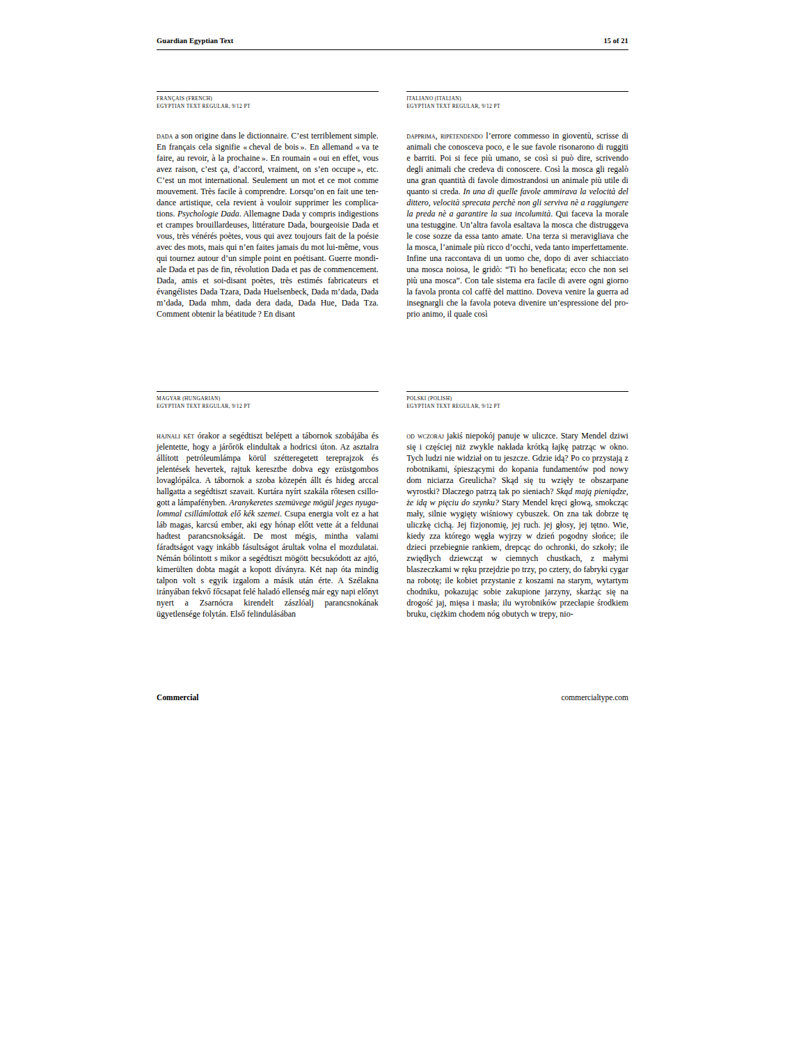Guardian Egyptian Text
15 of 21
Français (French)
Egyptian Text Regular, 9/12 pt
Dada a son origine dans le dictionnaire. C’est terriblement simple. En français cela signifie « cheval de bois ». En allemand « va te faire, au revoir, à la prochaine ». En roumain « oui en effet, vous avez raison, c’est ça, d’accord, vraiment, on s’en occupe », etc. C’est un mot international. Seulement un mot et ce mot comme mouvement. Très facile à comprendre. Lorsqu’on en fait une tendance artistique, cela revient à vouloir supprimer les complications. Psychologie Dada. Allemagne Dada y compris indigestions et crampes brouillardeuses, littérature Dada, bourgeoisie Dada et vous, très vénérés poètes, vous qui avez toujours fait de la poésie avec des mots, mais qui n’en faites jamais du mot lui-même, vous qui tournez autour d’un simple point en poétisant. Guerre mondiale Dada et pas de fin, révolution Dada et pas de commencement. Dada, amis et soi-disant poètes, très estimés fabricateurs et évangélistes Dada Tzara, Dada Huelsenbeck, Dada m’dada, Dada m’dada, Dada mhm, dada dera dada, Dada Hue, Dada Tza. Comment obtenir la béatitude ? En disant
Italiano (Italian)
Egyptian Text Regular, 9/12 pt
Dapprima, ripetendendo l’errore commesso in gioventù, scrisse di animali che conosceva poco, e le sue favole risonarono di ruggiti e barriti. Poi si fece più umano, se così si può dire, scrivendo degli animali che credeva di conoscere. Così la mosca gli regalò una gran quantità di favole dimostrandosi un animale più utile di quanto si creda. In una di quelle favole ammirava la velocità del dittero, velocità sprecata perchè non gli serviva nè a raggiungere la preda nè a garantire la sua incolumità. Qui faceva la morale una testuggine. Un’altra favola esaltava la mosca che distruggeva le cose sozze da essa tanto amate. Una terza si meravigliava che la mosca, l’animale più ricco d’occhi, veda tanto imperfettamente. Infine una raccontava di un uomo che, dopo di aver schiacciato una mosca noiosa, le gridò: “Ti ho beneficata; ecco che non sei più una mosca”. Con tale sistema era facile di avere ogni giorno la favola pronta col caffè del mattino. Doveva venire la guerra ad insegnargli che la favola poteva divenire un’espressione del proprio animo, il quale così
Magyar (Hungarian)
Egyptian Text Regular, 9/12 pt
Hajnali két órakor a segédtiszt belépett a tábornok szobájába és jelentette, hogy a járőrök elindultak a hodricsi úton. Az asztalra állított petróleumlámpa körül szétteregetett tereprajzok és jelentések hevertek, rajtuk keresztbe dobva egy ezüstgombos lovaglópálca. A tábornok a szoba közepén állt és hideg arccal hallgatta a segédtiszt szavait. Kurtára nyírt szakála rőtesen csillogott a lámpafényben. Aranykeretes szemüvege mögül jeges nyugalommal csillámlottak elő kék szemei. Csupa energia volt ez a hat láb magas, karcsú ember, aki egy hónap előtt vette át a feldunai hadtest parancsnokságát. De most mégis, mintha valami fáradtságot vagy inkább fásultságot árultak volna el mozdulatai. Némán bólintott s mikor a segédtiszt mögött becsukódott az ajtó, kimerülten dobta magát a kopott díványra. Két nap óta mindig talpon volt s egyik izgalom a másik után érte. A Szélakna irányában fekvő főcsapat felé haladó ellenség már egy napi előnyt nyert a Zsarnócra kirendelt zászlóalj parancsnokának ügyetlensége folytán. Első felindulásában
Polski (Polish)
Egyptian Text Regular, 9/12 pt
Od wczoraj jakiś niepokój panuje w uliczce. Stary Mendel dziwi się i częściej niż zwykle nakłada krótką łajkę patrząc w okno. Tych ludzi nie widział on tu jeszcze. Gdzie idą? Po co przystają z robotnikami, śpieszącymi do kopania fundamentów pod nowy dom niciarza Greulicha? Skąd się tu wzięły te obszarpane wyrostki? Dlaczego patrzą tak po sieniach? Skąd mają pieniądze, że idą w pięciu do szynku? Stary Mendel kręci głową, smokcząc mały, silnie wygięty wiśniowy cybuszek. On zna tak dobrze tę uliczkę cichą. Jej fizjonomię, jej ruch. jej głosy, jej tętno. Wie, kiedy zza którego węgła wyjrzy w dzień pogodny słońce; ile dzieci przebiegnie rankiem, drepcąc do ochronki, do szkoły; ile zwiędłych dziewcząt w ciemnych chustkach, z małymi blaszeczkami w ręku przejdzie po trzy, po cztery, do fabryki cygar na robotę; ile kobiet przystanie z koszami na starym, wytartym chodniku, pokazując sobie zakupione jarzyny, skarżąc się na drogość jaj, mięsa i masła; ilu wyrobników przecłapie środkiem bruku, ciężkim chodem nóg obutych w trepy, nio-
Commercial
commercialtype.com